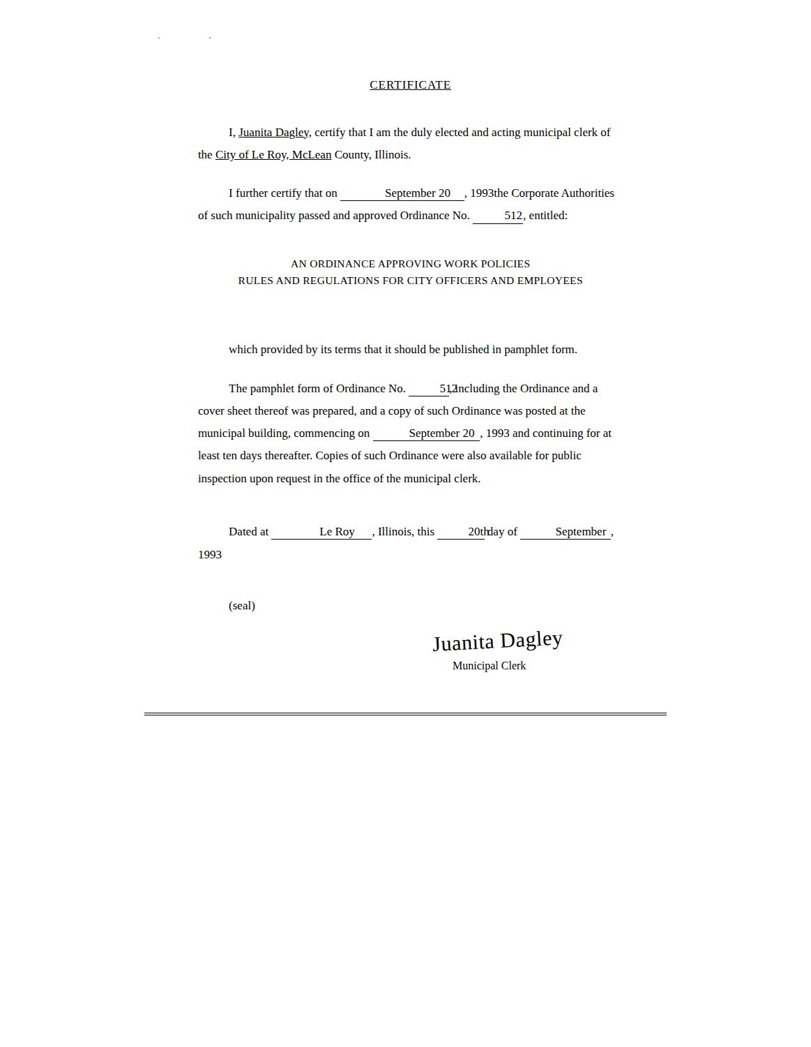. .
CERTIFICATE
I, Juanita Dagley, certify that I am the duly elected and acting municipal clerk of the City of Le Roy, McLean County, Illinois.
I further certify that on September 20, 1993the Corporate Authorities of such municipality passed and approved Ordinance No. 512, entitled:
AN ORDINANCE APPROVING WORK POLICIES RULES AND REGULATIONS FOR CITY OFFICERS AND EMPLOYEES
which provided by its terms that it should be published in pamphlet form.
The pamphlet form of Ordinance No. 512, including the Ordinance and a cover sheet thereof was prepared, and a copy of such Ordinance was posted at the municipal building, commencing on September 20, 1993 and continuing for at least ten days thereafter. Copies of such Ordinance were also available for public inspection upon request in the office of the municipal clerk.
Dated at Le Roy, Illinois, this 20th day of September, 1993
(seal)
Juanita Dagley Municipal Clerk